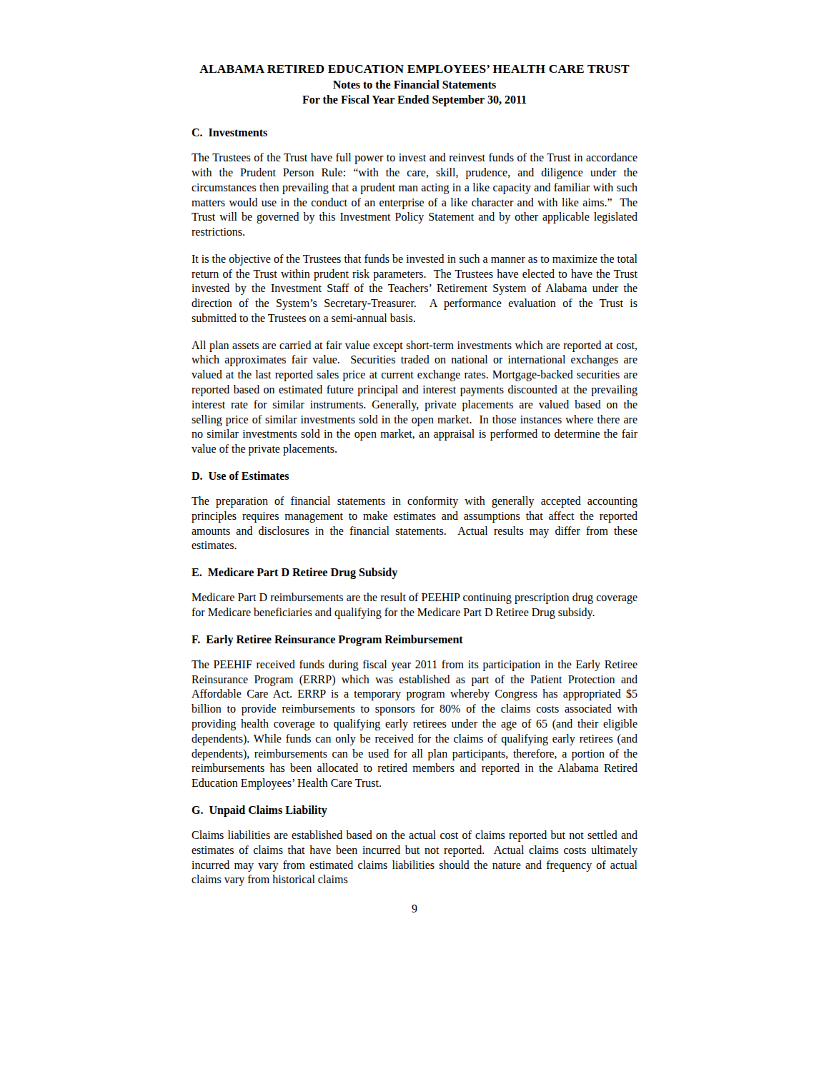ALABAMA RETIRED EDUCATION EMPLOYEES’ HEALTH CARE TRUST
Notes to the Financial Statements
For the Fiscal Year Ended September 30, 2011
C. Investments
The Trustees of the Trust have full power to invest and reinvest funds of the Trust in accordance with the Prudent Person Rule: “with the care, skill, prudence, and diligence under the circumstances then prevailing that a prudent man acting in a like capacity and familiar with such matters would use in the conduct of an enterprise of a like character and with like aims.” The Trust will be governed by this Investment Policy Statement and by other applicable legislated restrictions.
It is the objective of the Trustees that funds be invested in such a manner as to maximize the total return of the Trust within prudent risk parameters. The Trustees have elected to have the Trust invested by the Investment Staff of the Teachers’ Retirement System of Alabama under the direction of the System’s Secretary-Treasurer. A performance evaluation of the Trust is submitted to the Trustees on a semi-annual basis.
All plan assets are carried at fair value except short-term investments which are reported at cost, which approximates fair value. Securities traded on national or international exchanges are valued at the last reported sales price at current exchange rates. Mortgage-backed securities are reported based on estimated future principal and interest payments discounted at the prevailing interest rate for similar instruments. Generally, private placements are valued based on the selling price of similar investments sold in the open market. In those instances where there are no similar investments sold in the open market, an appraisal is performed to determine the fair value of the private placements.
D. Use of Estimates
The preparation of financial statements in conformity with generally accepted accounting principles requires management to make estimates and assumptions that affect the reported amounts and disclosures in the financial statements. Actual results may differ from these estimates.
E. Medicare Part D Retiree Drug Subsidy
Medicare Part D reimbursements are the result of PEEHIP continuing prescription drug coverage for Medicare beneficiaries and qualifying for the Medicare Part D Retiree Drug subsidy.
F. Early Retiree Reinsurance Program Reimbursement
The PEEHIF received funds during fiscal year 2011 from its participation in the Early Retiree Reinsurance Program (ERRP) which was established as part of the Patient Protection and Affordable Care Act. ERRP is a temporary program whereby Congress has appropriated $5 billion to provide reimbursements to sponsors for 80% of the claims costs associated with providing health coverage to qualifying early retirees under the age of 65 (and their eligible dependents). While funds can only be received for the claims of qualifying early retirees (and dependents), reimbursements can be used for all plan participants, therefore, a portion of the reimbursements has been allocated to retired members and reported in the Alabama Retired Education Employees’ Health Care Trust.
G. Unpaid Claims Liability
Claims liabilities are established based on the actual cost of claims reported but not settled and estimates of claims that have been incurred but not reported. Actual claims costs ultimately incurred may vary from estimated claims liabilities should the nature and frequency of actual claims vary from historical claims
9